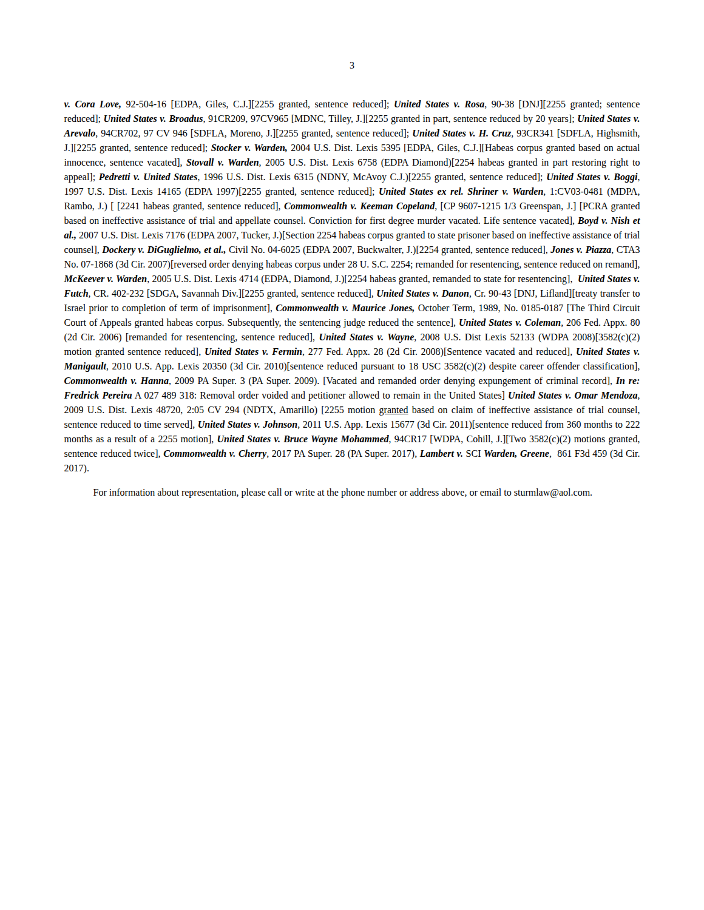3
v. Cora Love, 92-504-16 [EDPA, Giles, C.J.][2255 granted, sentence reduced]; United States v. Rosa, 90-38 [DNJ][2255 granted; sentence reduced]; United States v. Broadus, 91CR209, 97CV965 [MDNC, Tilley, J.][2255 granted in part, sentence reduced by 20 years]; United States v. Arevalo, 94CR702, 97 CV 946 [SDFLA, Moreno, J.][2255 granted, sentence reduced]; United States v. H. Cruz, 93CR341 [SDFLA, Highsmith, J.][2255 granted, sentence reduced]; Stocker v. Warden, 2004 U.S. Dist. Lexis 5395 [EDPA, Giles, C.J.][Habeas corpus granted based on actual innocence, sentence vacated], Stovall v. Warden, 2005 U.S. Dist. Lexis 6758 (EDPA Diamond)[2254 habeas granted in part restoring right to appeal]; Pedretti v. United States, 1996 U.S. Dist. Lexis 6315 (NDNY, McAvoy C.J.)[2255 granted, sentence reduced]; United States v. Boggi, 1997 U.S. Dist. Lexis 14165 (EDPA 1997)[2255 granted, sentence reduced]; United States ex rel. Shriner v. Warden, 1:CV03-0481 (MDPA, Rambo, J.) [ [2241 habeas granted, sentence reduced], Commonwealth v. Keeman Copeland, [CP 9607-1215 1/3 Greenspan, J.] [PCRA granted based on ineffective assistance of trial and appellate counsel. Conviction for first degree murder vacated. Life sentence vacated], Boyd v. Nish et al., 2007 U.S. Dist. Lexis 7176 (EDPA 2007, Tucker, J.)[Section 2254 habeas corpus granted to state prisoner based on ineffective assistance of trial counsel], Dockery v. DiGuglielmo, et al., Civil No. 04-6025 (EDPA 2007, Buckwalter, J.)[2254 granted, sentence reduced], Jones v. Piazza, CTA3 No. 07-1868 (3d Cir. 2007)[reversed order denying habeas corpus under 28 U. S.C. 2254; remanded for resentencing, sentence reduced on remand], McKeever v. Warden, 2005 U.S. Dist. Lexis 4714 (EDPA, Diamond, J.)[2254 habeas granted, remanded to state for resentencing], United States v. Futch, CR. 402-232 [SDGA, Savannah Div.][2255 granted, sentence reduced], United States v. Danon, Cr. 90-43 [DNJ, Lifland][treaty transfer to Israel prior to completion of term of imprisonment], Commonwealth v. Maurice Jones, October Term, 1989, No. 0185-0187 [The Third Circuit Court of Appeals granted habeas corpus. Subsequently, the sentencing judge reduced the sentence], United States v. Coleman, 206 Fed. Appx. 80 (2d Cir. 2006) [remanded for resentencing, sentence reduced], United States v. Wayne, 2008 U.S. Dist Lexis 52133 (WDPA 2008)[3582(c)(2) motion granted sentence reduced], United States v. Fermin, 277 Fed. Appx. 28 (2d Cir. 2008)[Sentence vacated and reduced], United States v. Manigault, 2010 U.S. App. Lexis 20350 (3d Cir. 2010)[sentence reduced pursuant to 18 USC 3582(c)(2) despite career offender classification], Commonwealth v. Hanna, 2009 PA Super. 3 (PA Super. 2009). [Vacated and remanded order denying expungement of criminal record], In re: Fredrick Pereira A 027 489 318: Removal order voided and petitioner allowed to remain in the United States] United States v. Omar Mendoza, 2009 U.S. Dist. Lexis 48720, 2:05 CV 294 (NDTX, Amarillo) [2255 motion granted based on claim of ineffective assistance of trial counsel, sentence reduced to time served], United States v. Johnson, 2011 U.S. App. Lexis 15677 (3d Cir. 2011)[sentence reduced from 360 months to 222 months as a result of a 2255 motion], United States v. Bruce Wayne Mohammed, 94CR17 [WDPA, Cohill, J.][Two 3582(c)(2) motions granted, sentence reduced twice], Commonwealth v. Cherry, 2017 PA Super. 28 (PA Super. 2017), Lambert v. SCI Warden, Greene, 861 F3d 459 (3d Cir. 2017).
For information about representation, please call or write at the phone number or address above, or email to sturmlaw@aol.com.